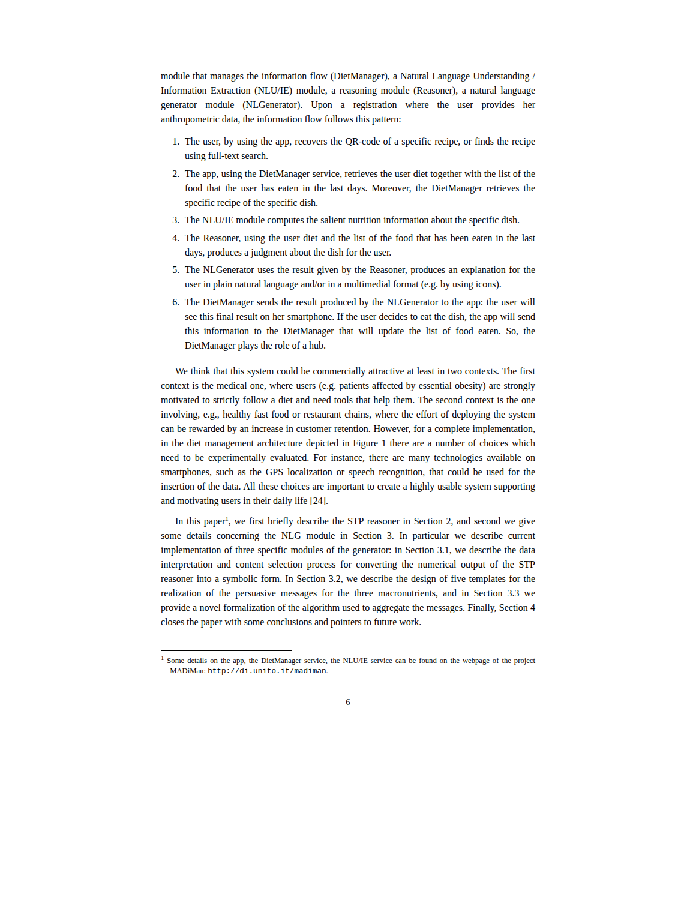module that manages the information flow (DietManager), a Natural Language Understanding / Information Extraction (NLU/IE) module, a reasoning module (Reasoner), a natural language generator module (NLGenerator). Upon a registration where the user provides her anthropometric data, the information flow follows this pattern:
The user, by using the app, recovers the QR-code of a specific recipe, or finds the recipe using full-text search.
The app, using the DietManager service, retrieves the user diet together with the list of the food that the user has eaten in the last days. Moreover, the DietManager retrieves the specific recipe of the specific dish.
The NLU/IE module computes the salient nutrition information about the specific dish.
The Reasoner, using the user diet and the list of the food that has been eaten in the last days, produces a judgment about the dish for the user.
The NLGenerator uses the result given by the Reasoner, produces an explanation for the user in plain natural language and/or in a multimedial format (e.g. by using icons).
The DietManager sends the result produced by the NLGenerator to the app: the user will see this final result on her smartphone. If the user decides to eat the dish, the app will send this information to the DietManager that will update the list of food eaten. So, the DietManager plays the role of a hub.
We think that this system could be commercially attractive at least in two contexts. The first context is the medical one, where users (e.g. patients affected by essential obesity) are strongly motivated to strictly follow a diet and need tools that help them. The second context is the one involving, e.g., healthy fast food or restaurant chains, where the effort of deploying the system can be rewarded by an increase in customer retention. However, for a complete implementation, in the diet management architecture depicted in Figure 1 there are a number of choices which need to be experimentally evaluated. For instance, there are many technologies available on smartphones, such as the GPS localization or speech recognition, that could be used for the insertion of the data. All these choices are important to create a highly usable system supporting and motivating users in their daily life [24].
In this paper1, we first briefly describe the STP reasoner in Section 2, and second we give some details concerning the NLG module in Section 3. In particular we describe current implementation of three specific modules of the generator: in Section 3.1, we describe the data interpretation and content selection process for converting the numerical output of the STP reasoner into a symbolic form. In Section 3.2, we describe the design of five templates for the realization of the persuasive messages for the three macronutrients, and in Section 3.3 we provide a novel formalization of the algorithm used to aggregate the messages. Finally, Section 4 closes the paper with some conclusions and pointers to future work.
1 Some details on the app, the DietManager service, the NLU/IE service can be found on the webpage of the project MADiMan: http://di.unito.it/madiman.
6